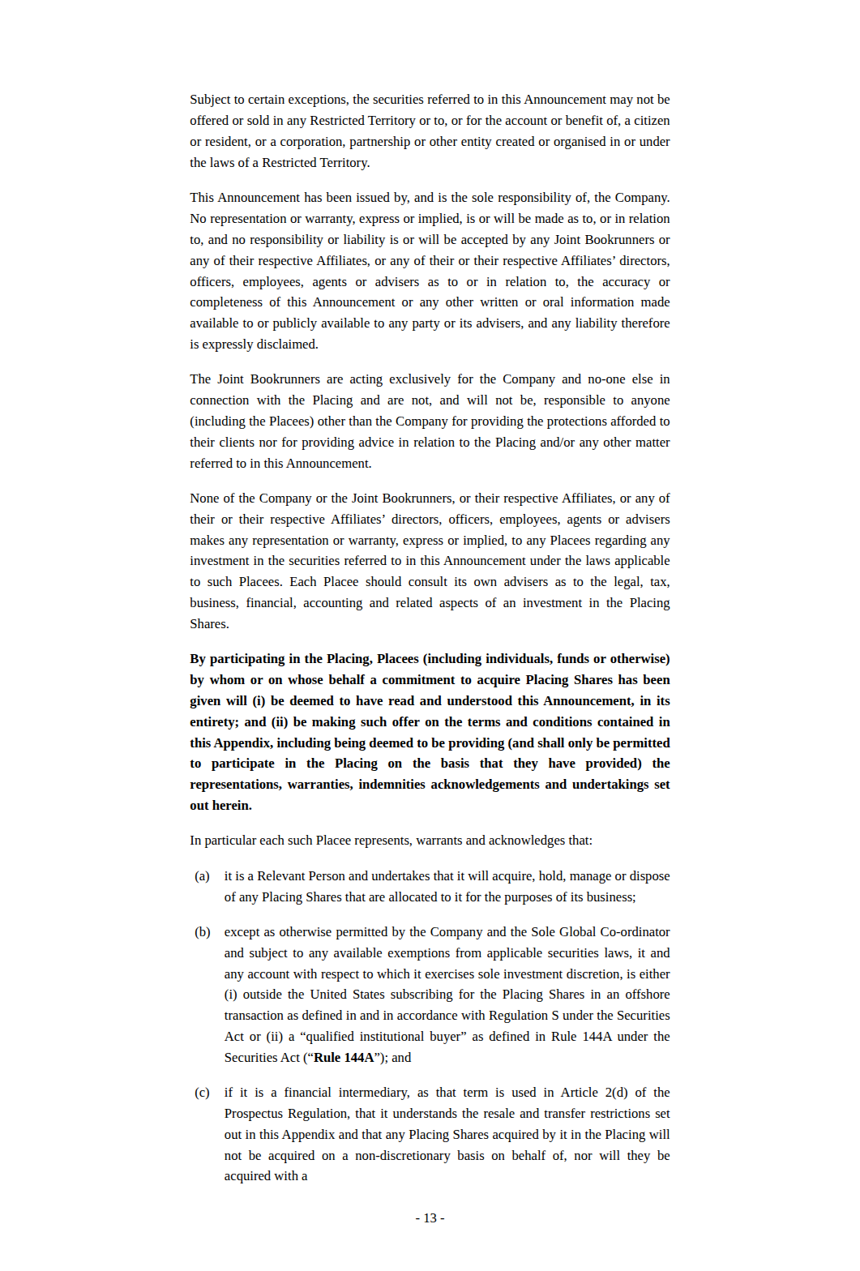Subject to certain exceptions, the securities referred to in this Announcement may not be offered or sold in any Restricted Territory or to, or for the account or benefit of, a citizen or resident, or a corporation, partnership or other entity created or organised in or under the laws of a Restricted Territory.
This Announcement has been issued by, and is the sole responsibility of, the Company. No representation or warranty, express or implied, is or will be made as to, or in relation to, and no responsibility or liability is or will be accepted by any Joint Bookrunners or any of their respective Affiliates, or any of their or their respective Affiliates’ directors, officers, employees, agents or advisers as to or in relation to, the accuracy or completeness of this Announcement or any other written or oral information made available to or publicly available to any party or its advisers, and any liability therefore is expressly disclaimed.
The Joint Bookrunners are acting exclusively for the Company and no-one else in connection with the Placing and are not, and will not be, responsible to anyone (including the Placees) other than the Company for providing the protections afforded to their clients nor for providing advice in relation to the Placing and/or any other matter referred to in this Announcement.
None of the Company or the Joint Bookrunners, or their respective Affiliates, or any of their or their respective Affiliates’ directors, officers, employees, agents or advisers makes any representation or warranty, express or implied, to any Placees regarding any investment in the securities referred to in this Announcement under the laws applicable to such Placees. Each Placee should consult its own advisers as to the legal, tax, business, financial, accounting and related aspects of an investment in the Placing Shares.
By participating in the Placing, Placees (including individuals, funds or otherwise) by whom or on whose behalf a commitment to acquire Placing Shares has been given will (i) be deemed to have read and understood this Announcement, in its entirety; and (ii) be making such offer on the terms and conditions contained in this Appendix, including being deemed to be providing (and shall only be permitted to participate in the Placing on the basis that they have provided) the representations, warranties, indemnities acknowledgements and undertakings set out herein.
In particular each such Placee represents, warrants and acknowledges that:
(a)
it is a Relevant Person and undertakes that it will acquire, hold, manage or dispose of any Placing Shares that are allocated to it for the purposes of its business;
(b)
except as otherwise permitted by the Company and the Sole Global Co-ordinator and subject to any available exemptions from applicable securities laws, it and any account with respect to which it exercises sole investment discretion, is either (i) outside the United States subscribing for the Placing Shares in an offshore transaction as defined in and in accordance with Regulation S under the Securities Act or (ii) a “qualified institutional buyer” as defined in Rule 144A under the Securities Act (“Rule 144A”); and
(c)
if it is a financial intermediary, as that term is used in Article 2(d) of the Prospectus Regulation, that it understands the resale and transfer restrictions set out in this Appendix and that any Placing Shares acquired by it in the Placing will not be acquired on a non-discretionary basis on behalf of, nor will they be acquired with a
- 13 -